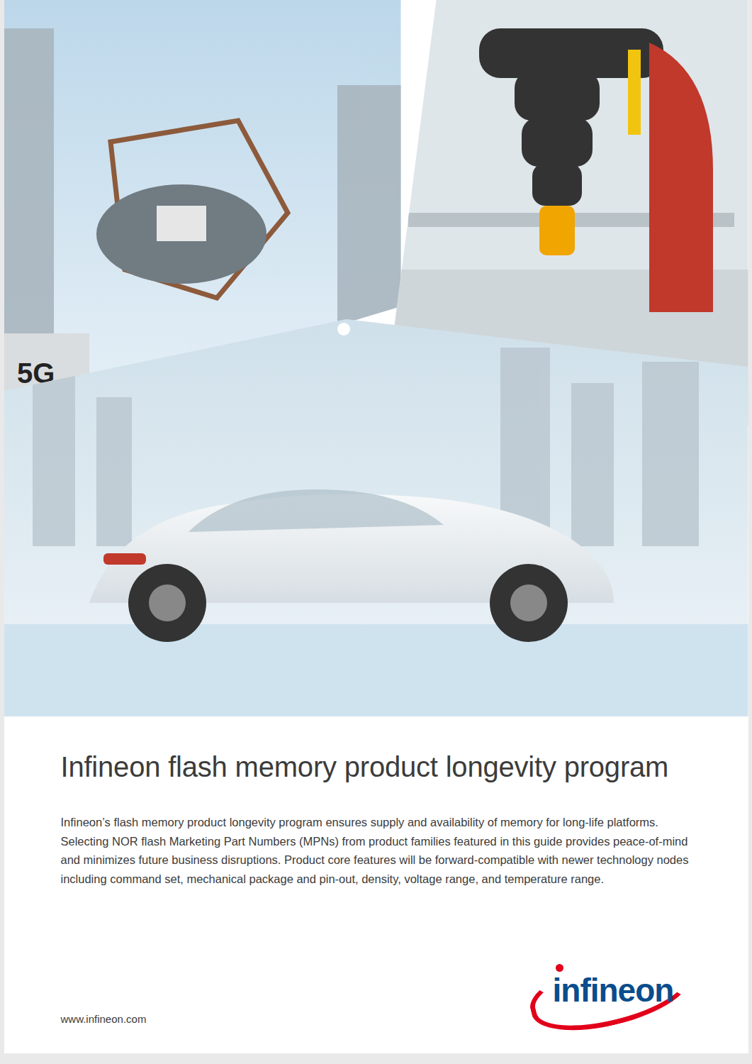Infineon flash memory product longevity program
Infineon’s flash memory product longevity program ensures supply and availability of memory for long-life platforms. Selecting NOR flash Marketing Part Numbers (MPNs) from product families featured in this guide provides peace-of-mind and minimizes future business disruptions. Product core features will be forward-compatible with newer technology nodes including command set, mechanical package and pin-out, density, voltage range, and temperature range.
www.infineon.com
infineon